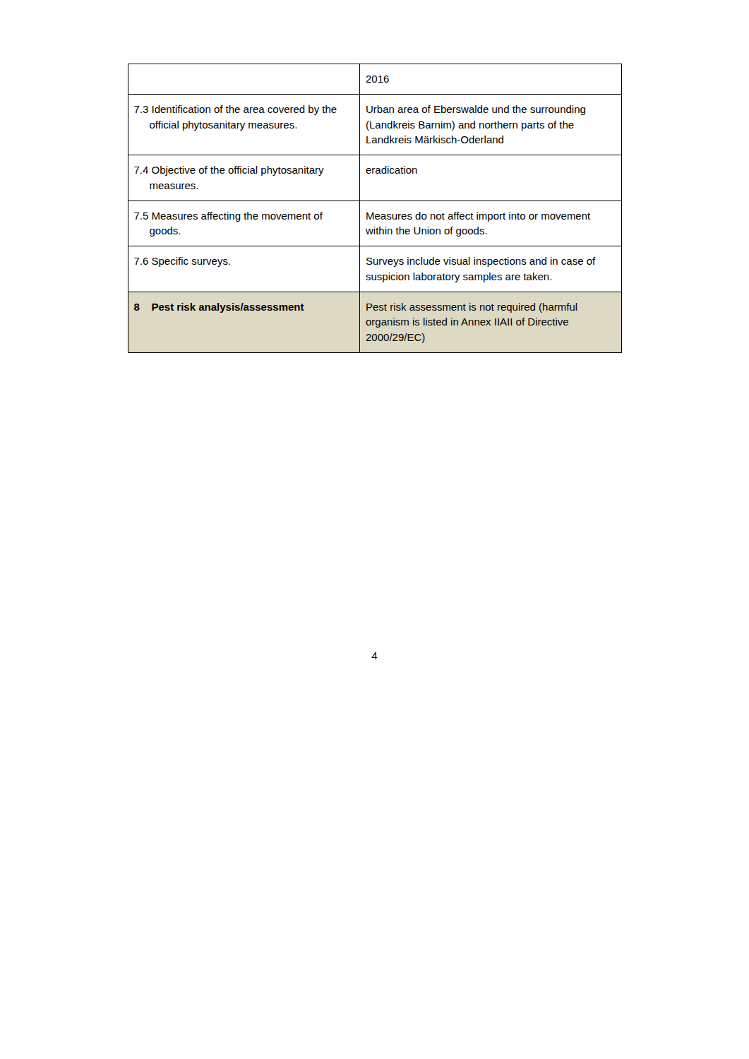| | 2016 |
| 7.3 Identification of the area covered by the official phytosanitary measures. | Urban area of Eberswalde und the surrounding (Landkreis Barnim) and northern parts of the Landkreis Märkisch-Oderland |
| 7.4 Objective of the official phytosanitary measures. | eradication |
| 7.5 Measures affecting the movement of goods. | Measures do not affect import into or movement within the Union of goods. |
| 7.6 Specific surveys. | Surveys include visual inspections and in case of suspicion laboratory samples are taken. |
| 8 Pest risk analysis/assessment | Pest risk assessment is not required (harmful organism is listed in Annex IIAII of Directive 2000/29/EC) |
4